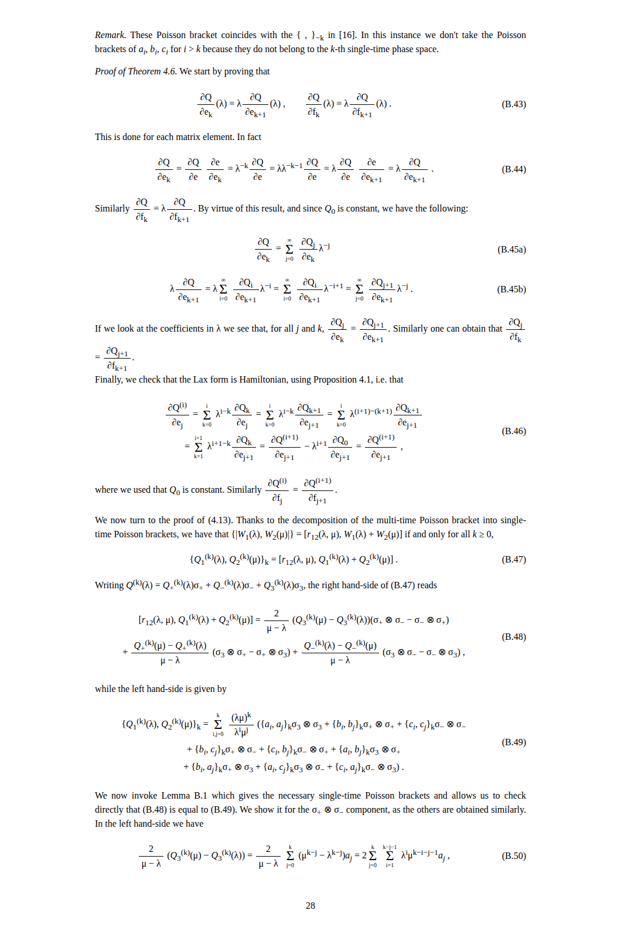Remark. These Poisson bracket coincides with the { , }−k in [16]. In this instance we don't take the Poisson brackets of ai, bi, ci for i > k because they do not belong to the k-th single-time phase space.
Proof of Theorem 4.6. We start by proving that
∂Q∂ek(λ) = λ∂Q∂ek+1(λ) , ∂Q∂fk(λ) = λ∂Q∂fk+1(λ) . (B.43)
This is done for each matrix element. In fact
∂Q∂ek = ∂Q∂e ∂e∂ek = λ−k∂Q∂e = λλ−k−1∂Q∂e = λ∂Q∂e ∂e∂ek+1 = λ∂Q∂ek+1 . (B.44)
Similarly ∂Q∂fk = λ∂Q∂fk+1. By virtue of this result, and since Q0 is constant, we have the following:
∂Q∂ek = ∞Σj=0 ∂Qj∂ekλ−j (B.45a)
λ∂Q∂ek+1 = λ∞Σi=0 ∂Qi∂ek+1λ−i = ∞Σi=0 ∂Qi∂ek+1λ−i+1 = ∞Σj=0 ∂Qj+1∂ek+1λ−j . (B.45b)
If we look at the coefficients in λ we see that, for all j and k, ∂Qj∂ek = ∂Qj+1∂ek+1. Similarly one can obtain that ∂Qj∂fk = ∂Qj+1∂fk+1.
Finally, we check that the Lax form is Hamiltonian, using Proposition 4.1, i.e. that
∂Q(i)∂ej = iΣk=0 λi−k∂Qk∂ej = iΣk=0 λi−k∂Qk+1∂ej+1 = iΣk=0 λ(i+1)−(k+1)∂Qk+1∂ej+1 = i+1 Σk=1 λi+1−k∂Qk∂ej+1 = ∂Q(i+1)∂ej+1 − λi+1∂Q0∂ej+1 = ∂Q(i+1)∂ej+1 , (B.46)
where we used that Q0 is constant. Similarly ∂Q(i)∂fj = ∂Q(i+1)∂fj+1.
We now turn to the proof of (4.13). Thanks to the decomposition of the multi-time Poisson bracket into single-time Poisson brackets, we have that {|W1(λ), W2(μ)|} = [r12(λ, μ), W1(λ) + W2(μ)] if and only for all k ≥ 0,
{Q1(k)(λ), Q2(k)(μ)}k = [r12(λ, μ), Q1(k)(λ) + Q2(k)(μ)] . (B.47)
Writing Q(k)(λ) = Q+(k)(λ)σ+ + Q−(k)(λ)σ− + Q3(k)(λ)σ3, the right hand-side of (B.47) reads
[r12(λ, μ), Q1(k)(λ) + Q2(k)(μ)] = 2 μ − λ (Q3(k)(μ) − Q3(k)(λ))(σ+ ⊗ σ− − σ− ⊗ σ+) + Q+(k)(μ) − Q+(k)(λ) μ − λ (σ3 ⊗ σ+ − σ+ ⊗ σ3) + Q−(k)(λ) − Q−(k)(μ) μ − λ (σ3 ⊗ σ− − σ− ⊗ σ3) , (B.48)
while the left hand-side is given by
{Q1(k)(λ), Q2(k)(μ)}k = kΣi,j=0 (λμ)k λiμj ({ai, aj}kσ3 ⊗ σ3 + {bi, bj}kσ+ ⊗ σ+ + {ci, cj}kσ− ⊗ σ− + {bi, cj}kσ+ ⊗ σ− + {ci, bj}kσ− ⊗ σ+ + {ai, bj}kσ3 ⊗ σ+ + {bi, aj}kσ+ ⊗ σ3 + {ai, cj}kσ3 ⊗ σ− + {ci, aj}kσ− ⊗ σ3) . (B.49)
We now invoke Lemma B.1 which gives the necessary single-time Poisson brackets and allows us to check directly that (B.48) is equal to (B.49). We show it for the σ+ ⊗ σ− component, as the others are obtained similarly. In the left hand-side we have
2 μ − λ (Q3(k)(μ) − Q3(k)(λ)) = 2 μ − λ kΣj=0 (μk−j − λk−j)aj = 2kΣj=0 k−j−1 Σi=1 λiμk−i−j−1aj , (B.50)
28